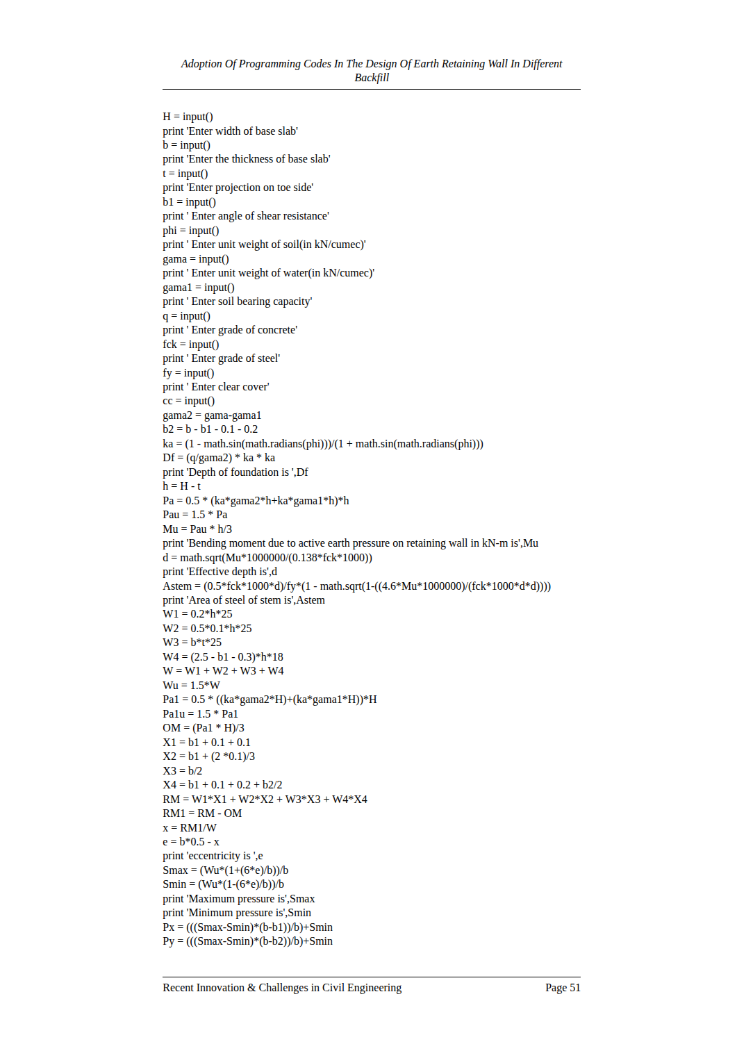Adoption Of Programming Codes In The Design Of Earth Retaining Wall In Different Backfill
H = input()
print 'Enter width of base slab'
b = input()
print 'Enter the thickness of base slab'
t = input()
print 'Enter projection on toe side'
b1 = input()
print ' Enter angle of shear resistance'
phi = input()
print ' Enter unit weight of soil(in kN/cumec)'
gama = input()
print ' Enter unit weight of water(in kN/cumec)'
gama1 = input()
print ' Enter soil bearing capacity'
q = input()
print ' Enter grade of concrete'
fck = input()
print ' Enter grade of steel'
fy = input()
print ' Enter clear cover'
cc = input()
gama2 = gama-gama1
b2 = b - b1 - 0.1 - 0.2
ka = (1 - math.sin(math.radians(phi)))/(1 + math.sin(math.radians(phi)))
Df = (q/gama2) * ka * ka
print 'Depth of foundation is ',Df
h = H - t
Pa = 0.5 * (ka*gama2*h+ka*gama1*h)*h
Pau = 1.5 * Pa
Mu = Pau * h/3
print 'Bending moment due to active earth pressure on retaining wall in kN-m is',Mu
d = math.sqrt(Mu*1000000/(0.138*fck*1000))
print 'Effective depth is',d
Astem = (0.5*fck*1000*d)/fy*(1 - math.sqrt(1-((4.6*Mu*1000000)/(fck*1000*d*d))))
print 'Area of steel of stem is',Astem
W1 = 0.2*h*25
W2 = 0.5*0.1*h*25
W3 = b*t*25
W4 = (2.5 - b1 - 0.3)*h*18
W = W1 + W2 + W3 + W4
Wu = 1.5*W
Pa1 = 0.5 * ((ka*gama2*H)+(ka*gama1*H))*H
Pa1u = 1.5 * Pa1
OM = (Pa1 * H)/3
X1 = b1 + 0.1 + 0.1
X2 = b1 + (2 *0.1)/3
X3 = b/2
X4 = b1 + 0.1 + 0.2 + b2/2
RM = W1*X1 + W2*X2 + W3*X3 + W4*X4
RM1 = RM - OM
x = RM1/W
e = b*0.5 - x
print 'eccentricity is ',e
Smax = (Wu*(1+(6*e)/b))/b
Smin = (Wu*(1-(6*e)/b))/b
print 'Maximum pressure is',Smax
print 'Minimum pressure is',Smin
Px = (((Smax-Smin)*(b-b1))/b)+Smin
Py = (((Smax-Smin)*(b-b2))/b)+Smin
Recent Innovation & Challenges in Civil Engineering
Page 51